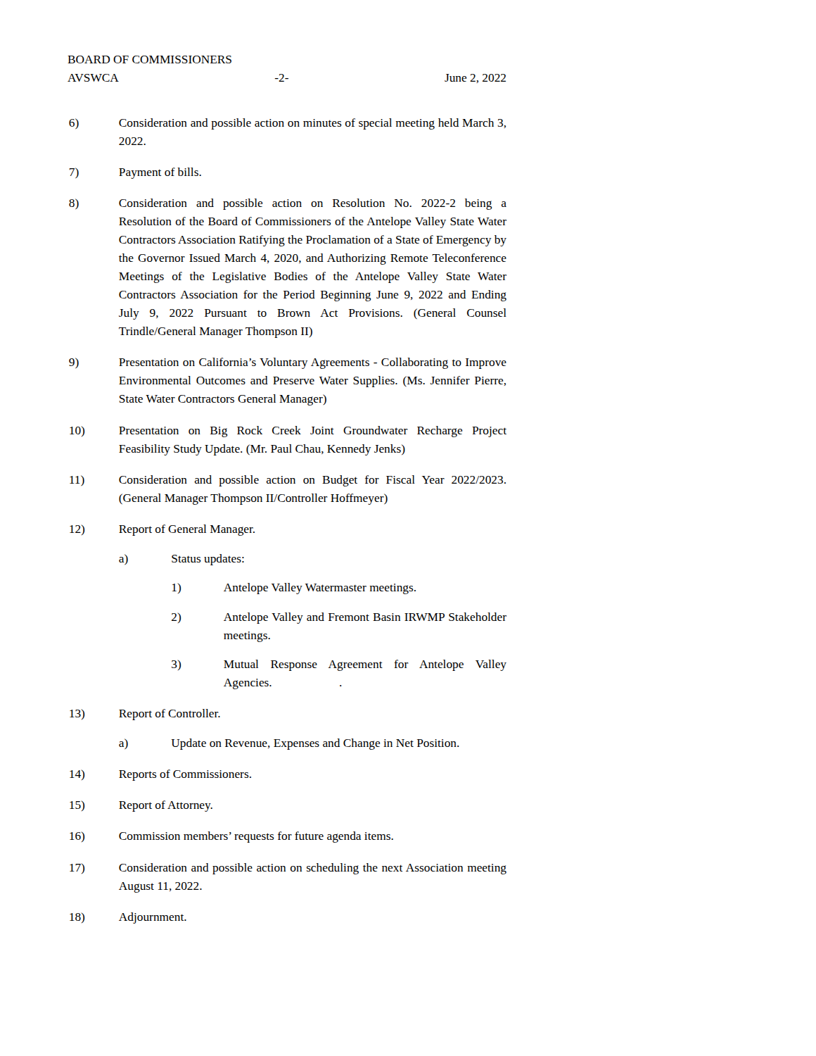BOARD OF COMMISSIONERS
AVSWCA
-2-
June 2, 2022
6) Consideration and possible action on minutes of special meeting held March 3, 2022.
7) Payment of bills.
8) Consideration and possible action on Resolution No. 2022-2 being a Resolution of the Board of Commissioners of the Antelope Valley State Water Contractors Association Ratifying the Proclamation of a State of Emergency by the Governor Issued March 4, 2020, and Authorizing Remote Teleconference Meetings of the Legislative Bodies of the Antelope Valley State Water Contractors Association for the Period Beginning June 9, 2022 and Ending July 9, 2022 Pursuant to Brown Act Provisions. (General Counsel Trindle/General Manager Thompson II)
9) Presentation on California’s Voluntary Agreements - Collaborating to Improve Environmental Outcomes and Preserve Water Supplies. (Ms. Jennifer Pierre, State Water Contractors General Manager)
10) Presentation on Big Rock Creek Joint Groundwater Recharge Project Feasibility Study Update. (Mr. Paul Chau, Kennedy Jenks)
11) Consideration and possible action on Budget for Fiscal Year 2022/2023. (General Manager Thompson II/Controller Hoffmeyer)
12) Report of General Manager.
a) Status updates:
1) Antelope Valley Watermaster meetings.
2) Antelope Valley and Fremont Basin IRWMP Stakeholder meetings.
3) Mutual Response Agreement for Antelope Valley Agencies..
13) Report of Controller.
a) Update on Revenue, Expenses and Change in Net Position.
14) Reports of Commissioners.
15) Report of Attorney.
16) Commission members’ requests for future agenda items.
17) Consideration and possible action on scheduling the next Association meeting August 11, 2022.
18) Adjournment.